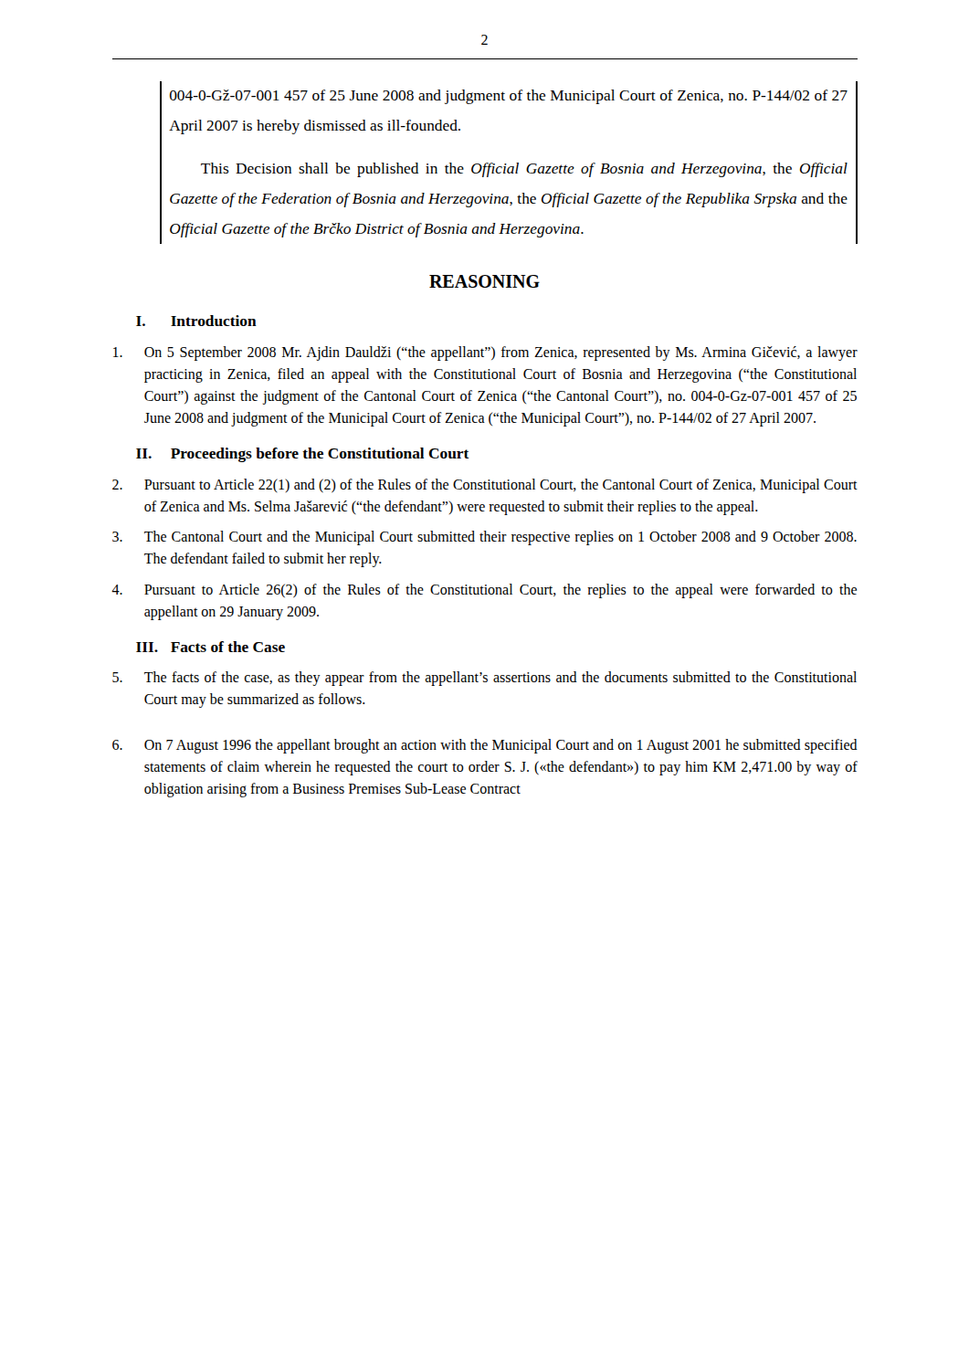2
004-0-Gž-07-001 457 of 25 June 2008 and judgment of the Municipal Court of Zenica, no. P-144/02 of 27 April 2007 is hereby dismissed as ill-founded.
This Decision shall be published in the Official Gazette of Bosnia and Herzegovina, the Official Gazette of the Federation of Bosnia and Herzegovina, the Official Gazette of the Republika Srpska and the Official Gazette of the Brčko District of Bosnia and Herzegovina.
REASONING
I. Introduction
1.
On 5 September 2008 Mr. Ajdin Dauldži (“the appellant”) from Zenica, represented by Ms. Armina Gičević, a lawyer practicing in Zenica, filed an appeal with the Constitutional Court of Bosnia and Herzegovina (“the Constitutional Court”) against the judgment of the Cantonal Court of Zenica (“the Cantonal Court”), no. 004-0-Gz-07-001 457 of 25 June 2008 and judgment of the Municipal Court of Zenica (“the Municipal Court”), no. P-144/02 of 27 April 2007.
II. Proceedings before the Constitutional Court
2.
Pursuant to Article 22(1) and (2) of the Rules of the Constitutional Court, the Cantonal Court of Zenica, Municipal Court of Zenica and Ms. Selma Jašarević (“the defendant”) were requested to submit their replies to the appeal.
3.
The Cantonal Court and the Municipal Court submitted their respective replies on 1 October 2008 and 9 October 2008. The defendant failed to submit her reply.
4.
Pursuant to Article 26(2) of the Rules of the Constitutional Court, the replies to the appeal were forwarded to the appellant on 29 January 2009.
III. Facts of the Case
5.
The facts of the case, as they appear from the appellant’s assertions and the documents submitted to the Constitutional Court may be summarized as follows.
6.
On 7 August 1996 the appellant brought an action with the Municipal Court and on 1 August 2001 he submitted specified statements of claim wherein he requested the court to order S. J. («the defendant») to pay him KM 2,471.00 by way of obligation arising from a Business Premises Sub-Lease Contract